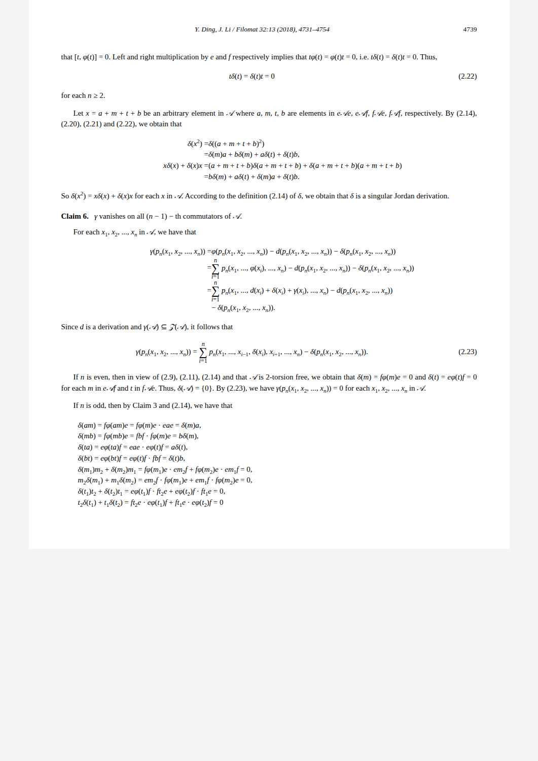Y. Ding, J. Li / Filomat 32:13 (2018), 4731–4754 4739
that [t, φ(t)] = 0. Left and right multiplication by e and f respectively implies that tφ(t) = φ(t)t = 0, i.e. tδ(t) = δ(t)t = 0. Thus,
tδ(t) = δ(t)t = 0 (2.22)
for each n ≥ 2.
Let x = a + m + t + b be an arbitrary element in 𝒜 where a, m, t, b are elements in e𝒜e, e𝒜f, f𝒜e, f𝒜f, respectively. By (2.14), (2.20), (2.21) and (2.22), we obtain that
δ(x2) =δ((a + m + t + b)2) =δ(m)a + bδ(m) + aδ(t) + δ(t)b, xδ(x) + δ(x)x =(a + m + t + b)δ(a + m + t + b) + δ(a + m + t + b)(a + m + t + b) =bδ(m) + aδ(t) + δ(m)a + δ(t)b.
So δ(x2) = xδ(x) + δ(x)x for each x in 𝒜. According to the definition (2.14) of δ, we obtain that δ is a singular Jordan derivation.
Claim 6. γ vanishes on all (n − 1) − th commutators of 𝒜.
For each x1, x2, ..., xn in 𝒜, we have that
γ(pn(x1, x2, ..., xn)) =φ(pn(x1, x2, ..., xn)) − d(pn(x1, x2, ..., xn)) − δ(pn(x1, x2, ..., xn)) =n∑i=1 pn(x1, ..., φ(xi), ..., xn) − d(pn(x1, x2, ..., xn)) − δ(pn(x1, x2, ..., xn)) =n∑i=1 pn(x1, ..., d(xi) + δ(xi) + γ(xi), ..., xn) − d(pn(x1, x2, ..., xn)) − δ(pn(x1, x2, ..., xn)).
Since d is a derivation and γ(𝒜) ⊆ 𝒵(𝒜), it follows that
γ(pn(x1, x2, ..., xn)) = n∑i=1 pn(x1, ..., xi−1, δ(xi), xi+1, ..., xn) − δ(pn(x1, x2, ..., xn)). (2.23)
If n is even, then in view of (2.9), (2.11), (2.14) and that 𝒜 is 2-torsion free, we obtain that δ(m) = fφ(m)e = 0 and δ(t) = eφ(t)f = 0 for each m in e𝒜f and t in f𝒜e. Thus, δ(𝒜) = {0}. By (2.23), we have γ(pn(x1, x2, ..., xn)) = 0 for each x1, x2, ..., xn in 𝒜.
If n is odd, then by Claim 3 and (2.14), we have that
δ(am) = fφ(am)e = fφ(m)e · eae = δ(m)a, δ(mb) = fφ(mb)e = fbf · fφ(m)e = bδ(m), δ(ta) = eφ(ta)f = eae · eφ(t)f = aδ(t), δ(bt) = eφ(bt)f = eφ(t)f · fbf = δ(t)b, δ(m1)m2 + δ(m2)m1 = fφ(m1)e · em2f + fφ(m2)e · em1f = 0, m2δ(m1) + m1δ(m2) = em2f · fφ(m1)e + em1f · fφ(m2)e = 0, δ(t1)t2 + δ(t2)t1 = eφ(t1)f · ft2e + eφ(t2)f · ft1e = 0, t2δ(t1) + t1δ(t2) = ft2e · eφ(t1)f + ft1e · eφ(t2)f = 0